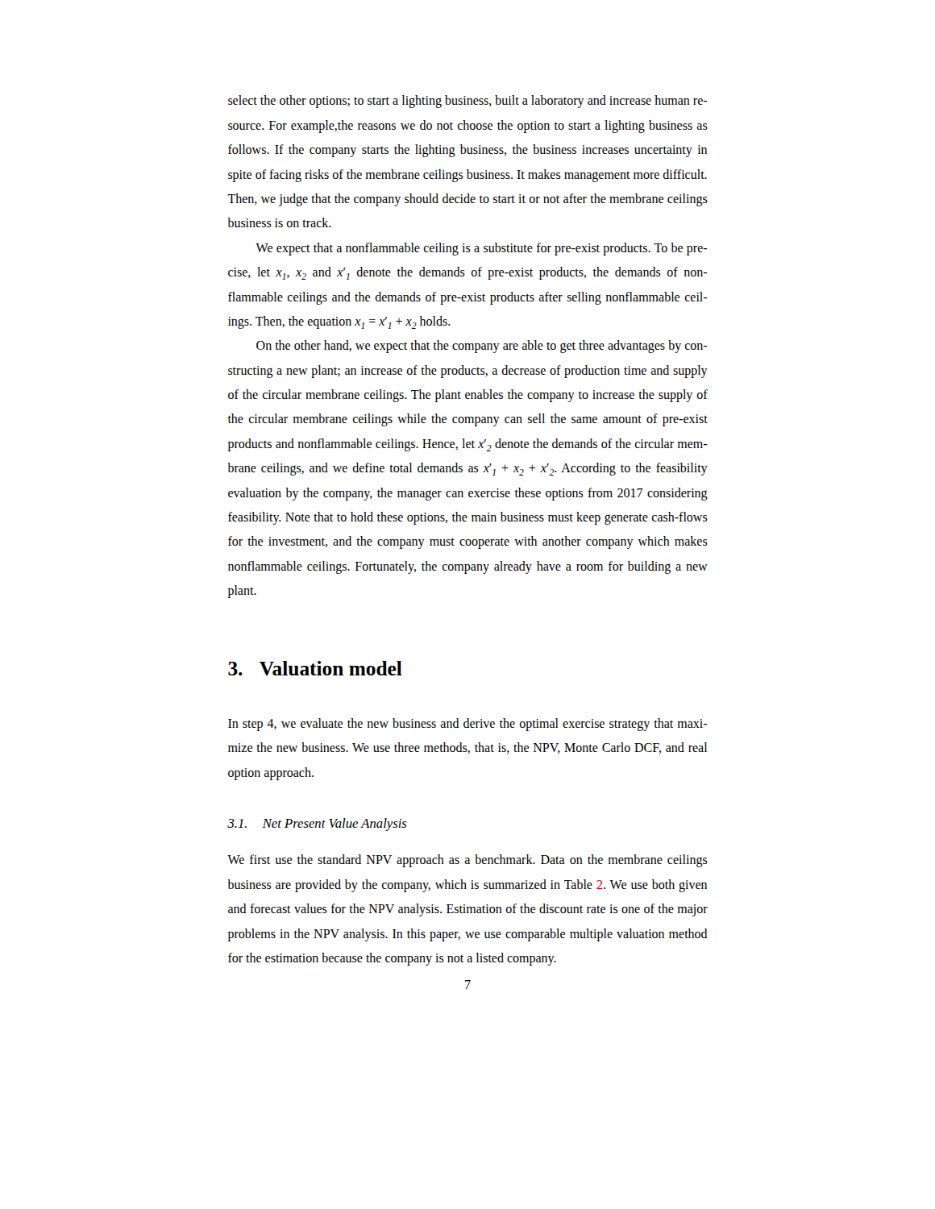select the other options; to start a lighting business, built a laboratory and increase human resource. For example,the reasons we do not choose the option to start a lighting business as follows. If the company starts the lighting business, the business increases uncertainty in spite of facing risks of the membrane ceilings business. It makes management more difficult. Then, we judge that the company should decide to start it or not after the membrane ceilings business is on track.
We expect that a nonflammable ceiling is a substitute for pre-exist products. To be precise, let x1, x2 and x′1 denote the demands of pre-exist products, the demands of nonflammable ceilings and the demands of pre-exist products after selling nonflammable ceilings. Then, the equation x1 = x′1 + x2 holds.
On the other hand, we expect that the company are able to get three advantages by constructing a new plant; an increase of the products, a decrease of production time and supply of the circular membrane ceilings. The plant enables the company to increase the supply of the circular membrane ceilings while the company can sell the same amount of pre-exist products and nonflammable ceilings. Hence, let x′2 denote the demands of the circular membrane ceilings, and we define total demands as x′1 + x2 + x′2. According to the feasibility evaluation by the company, the manager can exercise these options from 2017 considering feasibility. Note that to hold these options, the main business must keep generate cash-flows for the investment, and the company must cooperate with another company which makes nonflammable ceilings. Fortunately, the company already have a room for building a new plant.
3. Valuation model
In step 4, we evaluate the new business and derive the optimal exercise strategy that maximize the new business. We use three methods, that is, the NPV, Monte Carlo DCF, and real option approach.
3.1. Net Present Value Analysis
We first use the standard NPV approach as a benchmark. Data on the membrane ceilings business are provided by the company, which is summarized in Table 2. We use both given and forecast values for the NPV analysis. Estimation of the discount rate is one of the major problems in the NPV analysis. In this paper, we use comparable multiple valuation method for the estimation because the company is not a listed company.
7